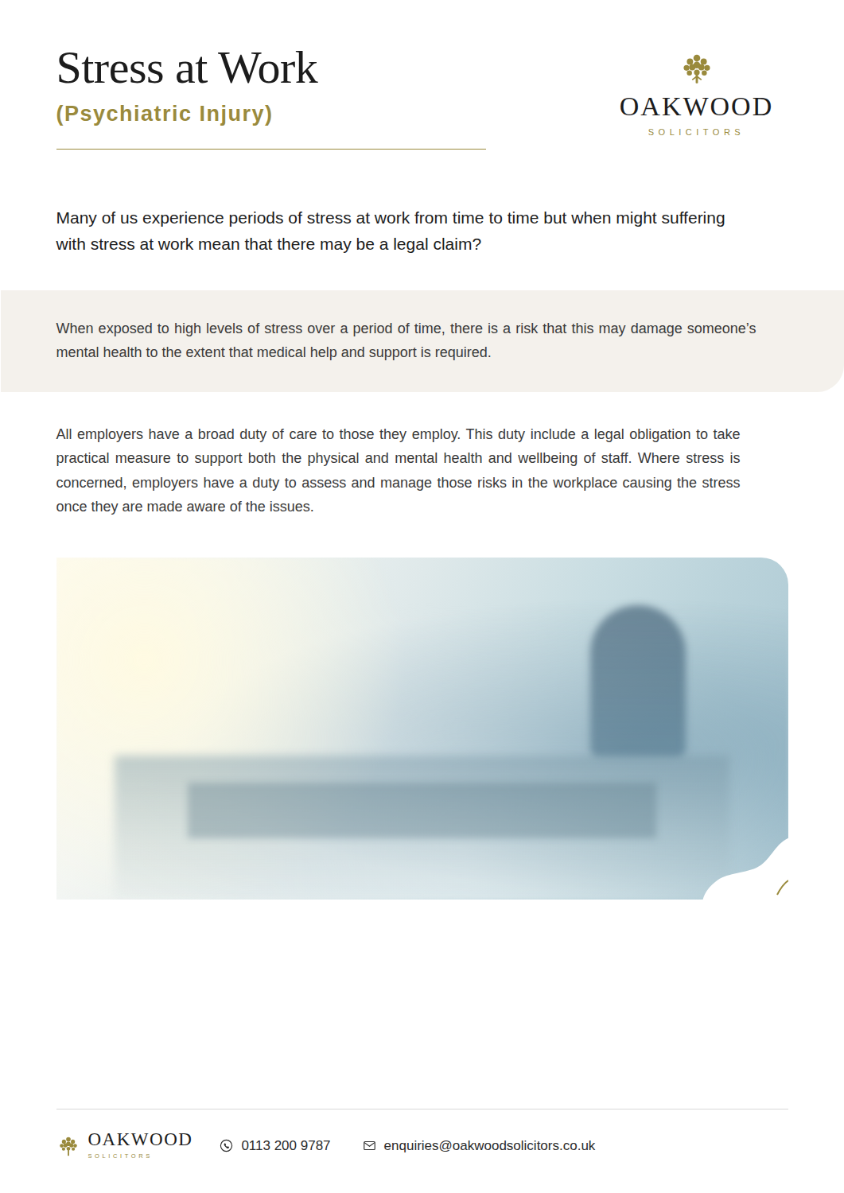Stress at Work
(Psychiatric Injury)
OAKWOOD
SOLICITORS
Many of us experience periods of stress at work from time to time but when might suffering with stress at work mean that there may be a legal claim?
When exposed to high levels of stress over a period of time, there is a risk that this may damage someone’s mental health to the extent that medical help and support is required.
All employers have a broad duty of care to those they employ. This duty include a legal obligation to take practical measure to support both the physical and mental health and wellbeing of staff. Where stress is concerned, employers have a duty to assess and manage those risks in the workplace causing the stress once they are made aware of the issues.
OAKWOOD
SOLICITORS
0113 200 9787 enquiries@oakwoodsolicitors.co.uk